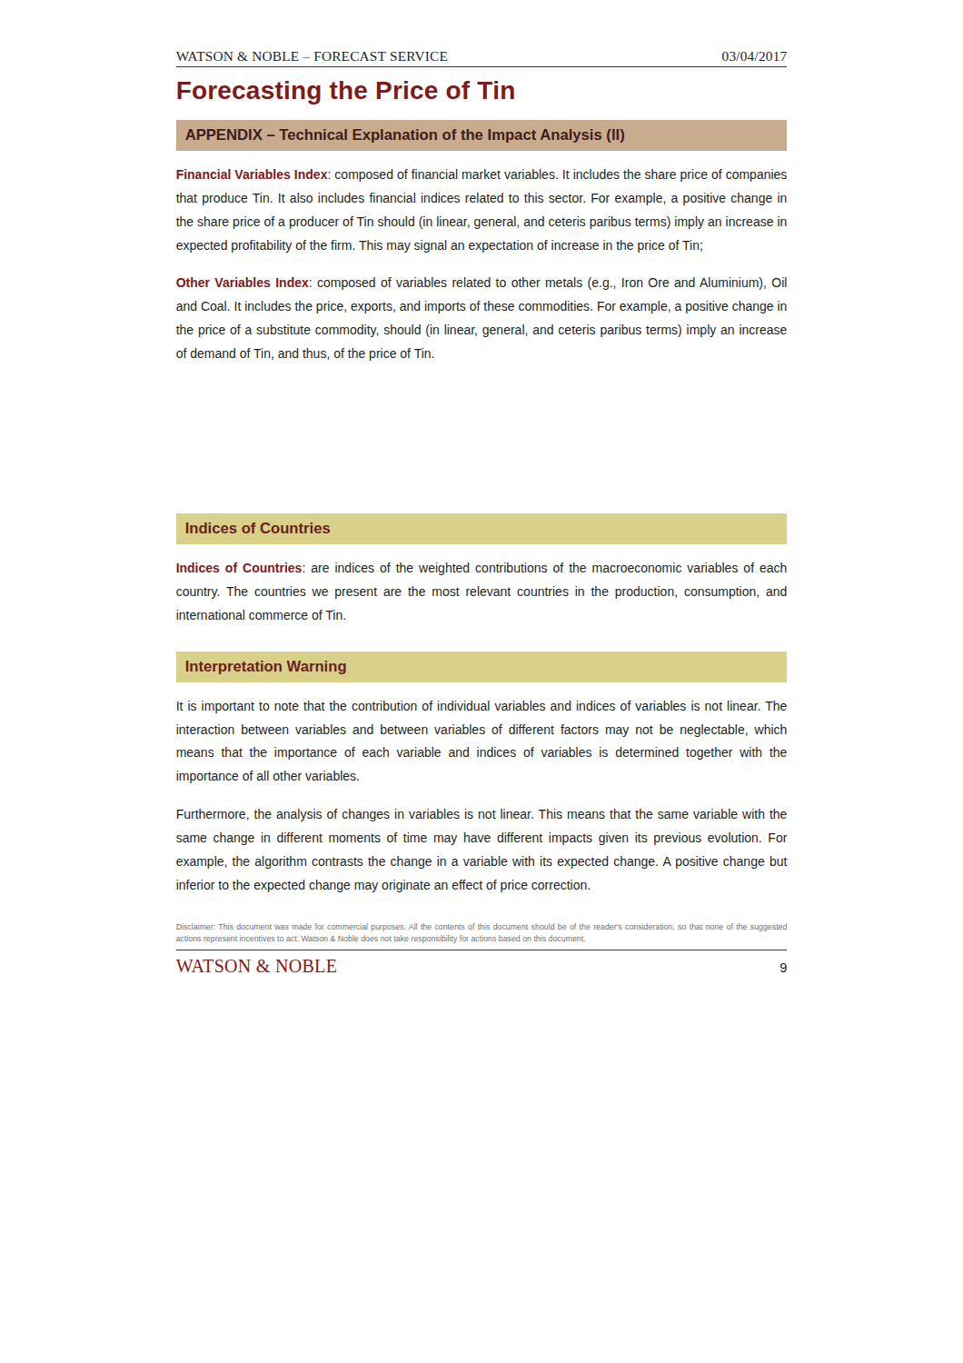Watson & Noble – Forecast Service
03/04/2017
Forecasting the Price of Tin
APPENDIX – Technical Explanation of the Impact Analysis (II)
Financial Variables Index: composed of financial market variables. It includes the share price of companies that produce Tin. It also includes financial indices related to this sector. For example, a positive change in the share price of a producer of Tin should (in linear, general, and ceteris paribus terms) imply an increase in expected profitability of the firm. This may signal an expectation of increase in the price of Tin;
Other Variables Index: composed of variables related to other metals (e.g., Iron Ore and Aluminium), Oil and Coal. It includes the price, exports, and imports of these commodities. For example, a positive change in the price of a substitute commodity, should (in linear, general, and ceteris paribus terms) imply an increase of demand of Tin, and thus, of the price of Tin.
Indices of Countries
Indices of Countries: are indices of the weighted contributions of the macroeconomic variables of each country. The countries we present are the most relevant countries in the production, consumption, and international commerce of Tin.
Interpretation Warning
It is important to note that the contribution of individual variables and indices of variables is not linear. The interaction between variables and between variables of different factors may not be neglectable, which means that the importance of each variable and indices of variables is determined together with the importance of all other variables.
Furthermore, the analysis of changes in variables is not linear. This means that the same variable with the same change in different moments of time may have different impacts given its previous evolution. For example, the algorithm contrasts the change in a variable with its expected change. A positive change but inferior to the expected change may originate an effect of price correction.
Disclaimer: This document was made for commercial purposes. All the contents of this document should be of the reader's consideration, so that none of the suggested actions represent incentives to act. Watson & Noble does not take responsibility for actions based on this document.
WATSON & NOBLE
9